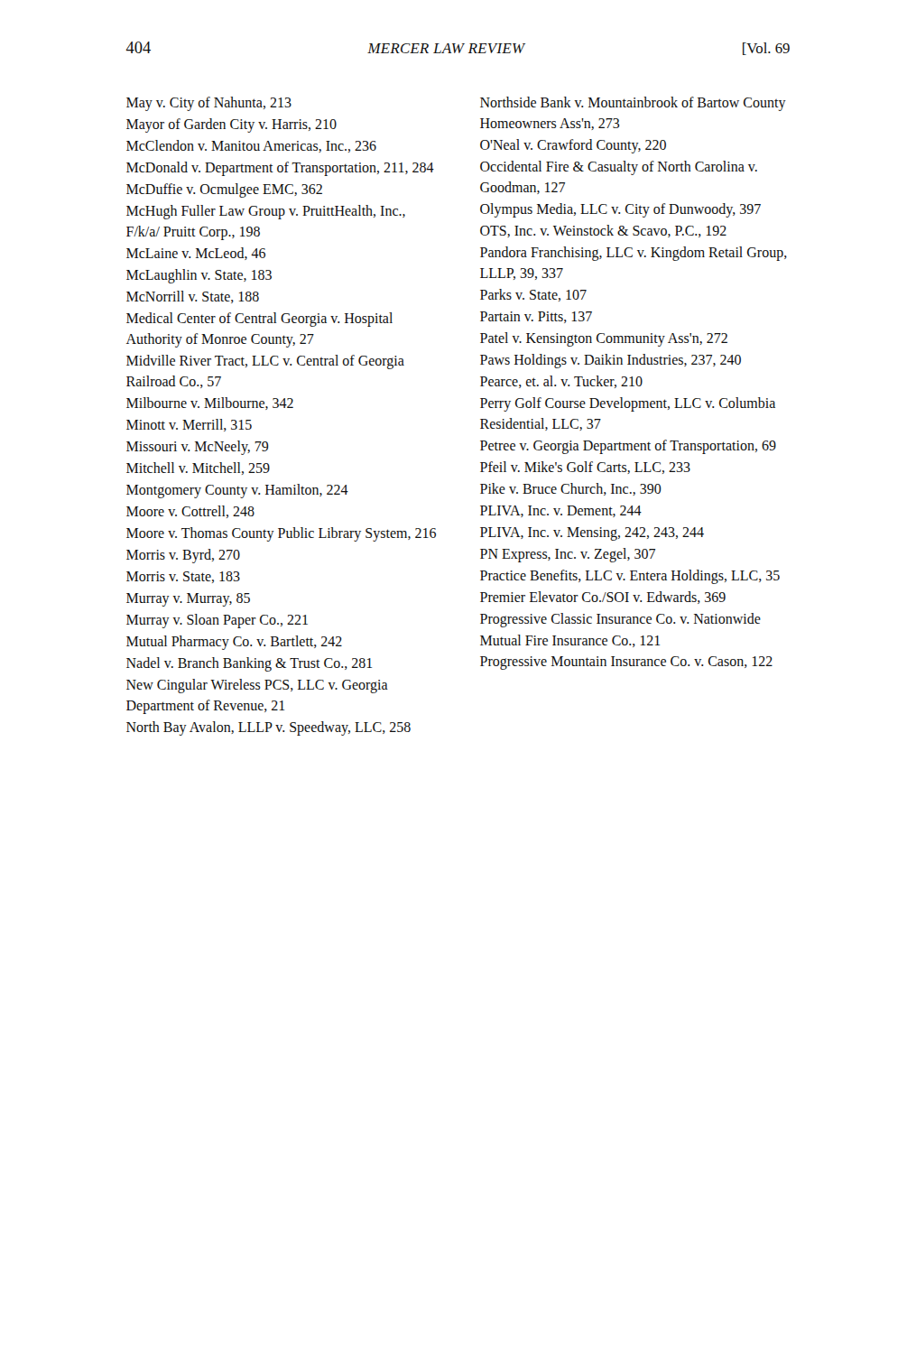404 MERCER LAW REVIEW [Vol. 69
May v. City of Nahunta, 213
Mayor of Garden City v. Harris, 210
McClendon v. Manitou Americas, Inc., 236
McDonald v. Department of Transportation, 211, 284
McDuffie v. Ocmulgee EMC, 362
McHugh Fuller Law Group v. PruittHealth, Inc., F/k/a/ Pruitt Corp., 198
McLaine v. McLeod, 46
McLaughlin v. State, 183
McNorrill v. State, 188
Medical Center of Central Georgia v. Hospital Authority of Monroe County, 27
Midville River Tract, LLC v. Central of Georgia Railroad Co., 57
Milbourne v. Milbourne, 342
Minott v. Merrill, 315
Missouri v. McNeely, 79
Mitchell v. Mitchell, 259
Montgomery County v. Hamilton, 224
Moore v. Cottrell, 248
Moore v. Thomas County Public Library System, 216
Morris v. Byrd, 270
Morris v. State, 183
Murray v. Murray, 85
Murray v. Sloan Paper Co., 221
Mutual Pharmacy Co. v. Bartlett, 242
Nadel v. Branch Banking & Trust Co., 281
New Cingular Wireless PCS, LLC v. Georgia Department of Revenue, 21
North Bay Avalon, LLLP v. Speedway, LLC, 258
Northside Bank v. Mountainbrook of Bartow County Homeowners Ass'n, 273
O'Neal v. Crawford County, 220
Occidental Fire & Casualty of North Carolina v. Goodman, 127
Olympus Media, LLC v. City of Dunwoody, 397
OTS, Inc. v. Weinstock & Scavo, P.C., 192
Pandora Franchising, LLC v. Kingdom Retail Group, LLLP, 39, 337
Parks v. State, 107
Partain v. Pitts, 137
Patel v. Kensington Community Ass'n, 272
Paws Holdings v. Daikin Industries, 237, 240
Pearce, et. al. v. Tucker, 210
Perry Golf Course Development, LLC v. Columbia Residential, LLC, 37
Petree v. Georgia Department of Transportation, 69
Pfeil v. Mike's Golf Carts, LLC, 233
Pike v. Bruce Church, Inc., 390
PLIVA, Inc. v. Dement, 244
PLIVA, Inc. v. Mensing, 242, 243, 244
PN Express, Inc. v. Zegel, 307
Practice Benefits, LLC v. Entera Holdings, LLC, 35
Premier Elevator Co./SOI v. Edwards, 369
Progressive Classic Insurance Co. v. Nationwide Mutual Fire Insurance Co., 121
Progressive Mountain Insurance Co. v. Cason, 122